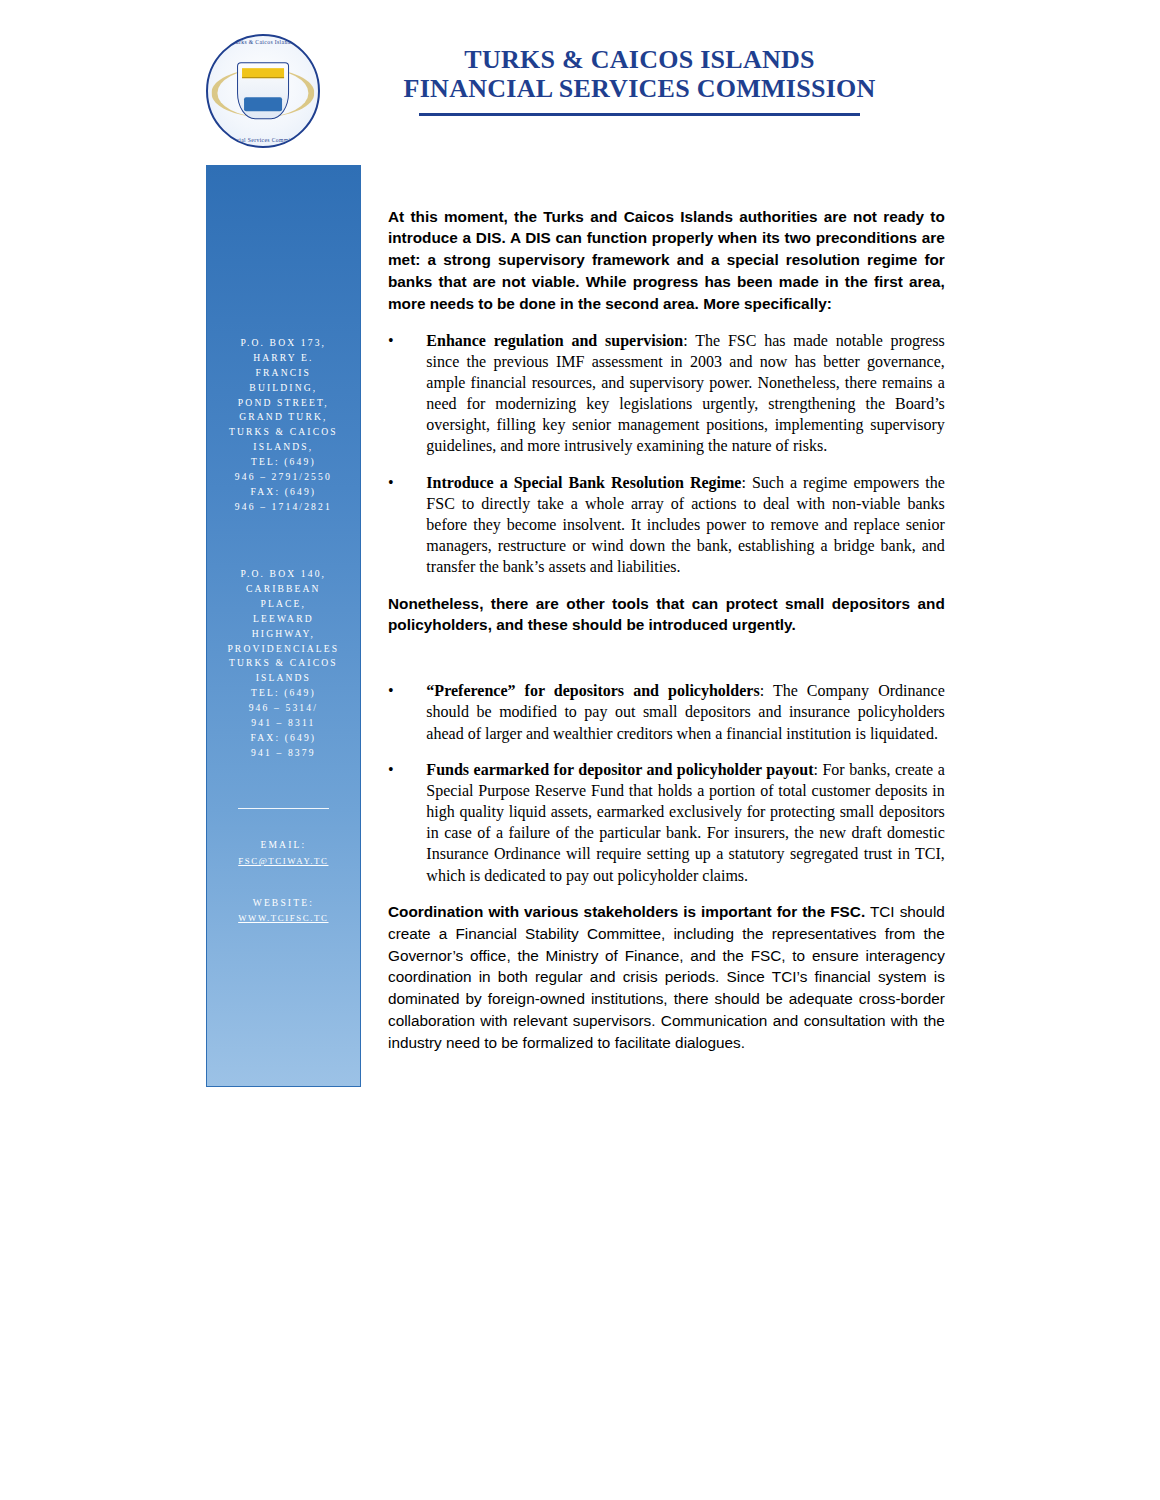Turks & Caicos Islands Financial Services Commission
TURKS & CAICOS ISLANDS
FINANCIAL SERVICES COMMISSION
P.O. BOX 173,
HARRY E.
FRANCIS
BUILDING,
POND STREET,
GRAND TURK,
TURKS & CAICOS
ISLANDS,
TEL: (649)
946 – 2791/2550
FAX: (649)
946 – 1714/2821
P.O. BOX 140,
CARIBBEAN
PLACE,
LEEWARD
HIGHWAY,
PROVIDENCIALES
TURKS & CAICOS
ISLANDS
TEL: (649)
946 – 5314/
941 – 8311
FAX: (649)
941 – 8379
EMAIL: fsc@tciway.tc
WEBSITE: www.tcifsc.tc
At this moment, the Turks and Caicos Islands authorities are not ready to introduce a DIS. A DIS can function properly when its two preconditions are met: a strong supervisory framework and a special resolution regime for banks that are not viable. While progress has been made in the first area, more needs to be done in the second area. More specifically:
•
Enhance regulation and supervision: The FSC has made notable progress since the previous IMF assessment in 2003 and now has better governance, ample financial resources, and supervisory power. Nonetheless, there remains a need for modernizing key legislations urgently, strengthening the Board’s oversight, filling key senior management positions, implementing supervisory guidelines, and more intrusively examining the nature of risks.
•
Introduce a Special Bank Resolution Regime: Such a regime empowers the FSC to directly take a whole array of actions to deal with non-viable banks before they become insolvent. It includes power to remove and replace senior managers, restructure or wind down the bank, establishing a bridge bank, and transfer the bank’s assets and liabilities.
Nonetheless, there are other tools that can protect small depositors and policyholders, and these should be introduced urgently.
•
“Preference” for depositors and policyholders: The Company Ordinance should be modified to pay out small depositors and insurance policyholders ahead of larger and wealthier creditors when a financial institution is liquidated.
•
Funds earmarked for depositor and policyholder payout: For banks, create a Special Purpose Reserve Fund that holds a portion of total customer deposits in high quality liquid assets, earmarked exclusively for protecting small depositors in case of a failure of the particular bank. For insurers, the new draft domestic Insurance Ordinance will require setting up a statutory segregated trust in TCI, which is dedicated to pay out policyholder claims.
Coordination with various stakeholders is important for the FSC. TCI should create a Financial Stability Committee, including the representatives from the Governor’s office, the Ministry of Finance, and the FSC, to ensure interagency coordination in both regular and crisis periods. Since TCI’s financial system is dominated by foreign-owned institutions, there should be adequate cross-border collaboration with relevant supervisors. Communication and consultation with the industry need to be formalized to facilitate dialogues.